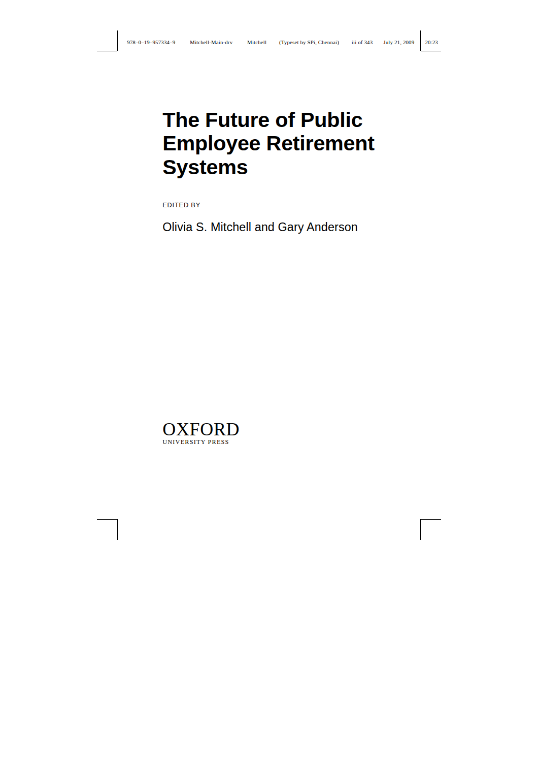978–0–19–957334–9 Mitchell-Main-drv Mitchell(Typeset by SPi, Chennai) iii of 343 July 21, 200920:23
The Future of Public Employee Retirement Systems
EDITED BY
Olivia S. Mitchell and Gary Anderson
OXFORD
UNIVERSITY PRESS